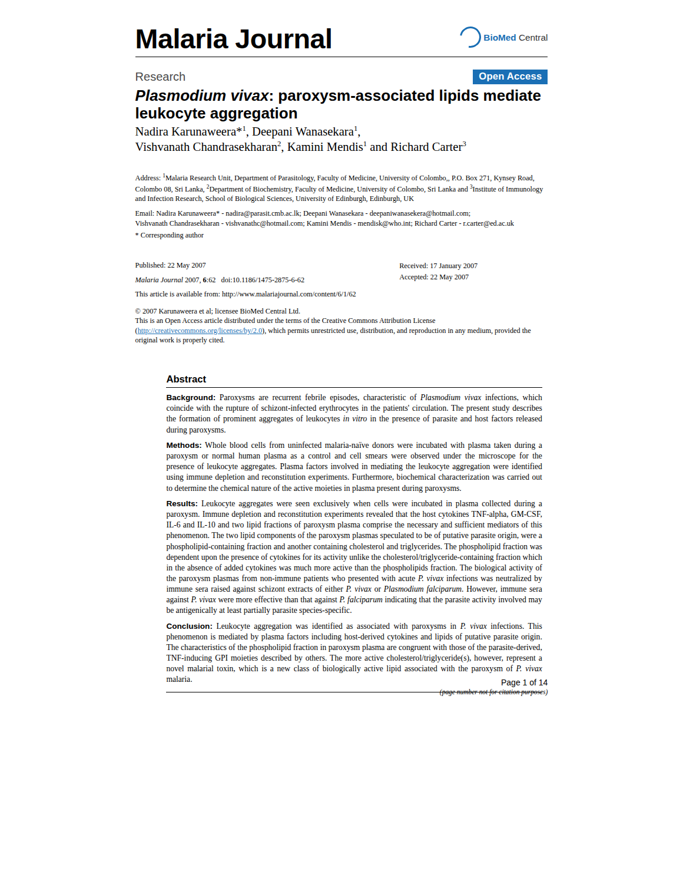Malaria Journal
Bio Med Central
Research
Open Access
Plasmodium vivax: paroxysm-associated lipids mediate leukocyte aggregation
Nadira Karunaweera*1, Deepani Wanasekara1,
Vishvanath Chandrasekharan2, Kamini Mendis1 and Richard Carter3
Address: 1Malaria Research Unit, Department of Parasitology, Faculty of Medicine, University of Colombo,, P.O. Box 271, Kynsey Road, Colombo 08, Sri Lanka, 2Department of Biochemistry, Faculty of Medicine, University of Colombo, Sri Lanka and 3Institute of Immunology and Infection Research, School of Biological Sciences, University of Edinburgh, Edinburgh, UK
Email: Nadira Karunaweera* - nadira@parasit.cmb.ac.lk; Deepani Wanasekara - deepaniwanasekera@hotmail.com;
Vishvanath Chandrasekharan - vishvanathc@hotmail.com; Kamini Mendis - mendisk@who.int; Richard Carter - r.carter@ed.ac.uk
* Corresponding author
Published: 22 May 2007
Malaria Journal 2007, 6:62 doi:10.1186/1475-2875-6-62
This article is available from: http://www.malariajournal.com/content/6/1/62
Received: 17 January 2007
Accepted: 22 May 2007
© 2007 Karunaweera et al; licensee BioMed Central Ltd.
This is an Open Access article distributed under the terms of the Creative Commons Attribution License (http://creativecommons.org/licenses/by/2.0), which permits unrestricted use, distribution, and reproduction in any medium, provided the original work is properly cited.
Abstract
Background: Paroxysms are recurrent febrile episodes, characteristic of Plasmodium vivax infections, which coincide with the rupture of schizont-infected erythrocytes in the patients' circulation. The present study describes the formation of prominent aggregates of leukocytes in vitro in the presence of parasite and host factors released during paroxysms.
Methods: Whole blood cells from uninfected malaria-naïve donors were incubated with plasma taken during a paroxysm or normal human plasma as a control and cell smears were observed under the microscope for the presence of leukocyte aggregates. Plasma factors involved in mediating the leukocyte aggregation were identified using immune depletion and reconstitution experiments. Furthermore, biochemical characterization was carried out to determine the chemical nature of the active moieties in plasma present during paroxysms.
Results: Leukocyte aggregates were seen exclusively when cells were incubated in plasma collected during a paroxysm. Immune depletion and reconstitution experiments revealed that the host cytokines TNF-alpha, GM-CSF, IL-6 and IL-10 and two lipid fractions of paroxysm plasma comprise the necessary and sufficient mediators of this phenomenon. The two lipid components of the paroxysm plasmas speculated to be of putative parasite origin, were a phospholipid-containing fraction and another containing cholesterol and triglycerides. The phospholipid fraction was dependent upon the presence of cytokines for its activity unlike the cholesterol/triglyceride-containing fraction which in the absence of added cytokines was much more active than the phospholipids fraction. The biological activity of the paroxysm plasmas from non-immune patients who presented with acute P. vivax infections was neutralized by immune sera raised against schizont extracts of either P. vivax or Plasmodium falciparum. However, immune sera against P. vivax were more effective than that against P. falciparum indicating that the parasite activity involved may be antigenically at least partially parasite species-specific.
Conclusion: Leukocyte aggregation was identified as associated with paroxysms in P. vivax infections. This phenomenon is mediated by plasma factors including host-derived cytokines and lipids of putative parasite origin. The characteristics of the phospholipid fraction in paroxysm plasma are congruent with those of the parasite-derived, TNF-inducing GPI moieties described by others. The more active cholesterol/triglyceride(s), however, represent a novel malarial toxin, which is a new class of biologically active lipid associated with the paroxysm of P. vivax malaria.
Page 1 of 14
(page number not for citation purposes)